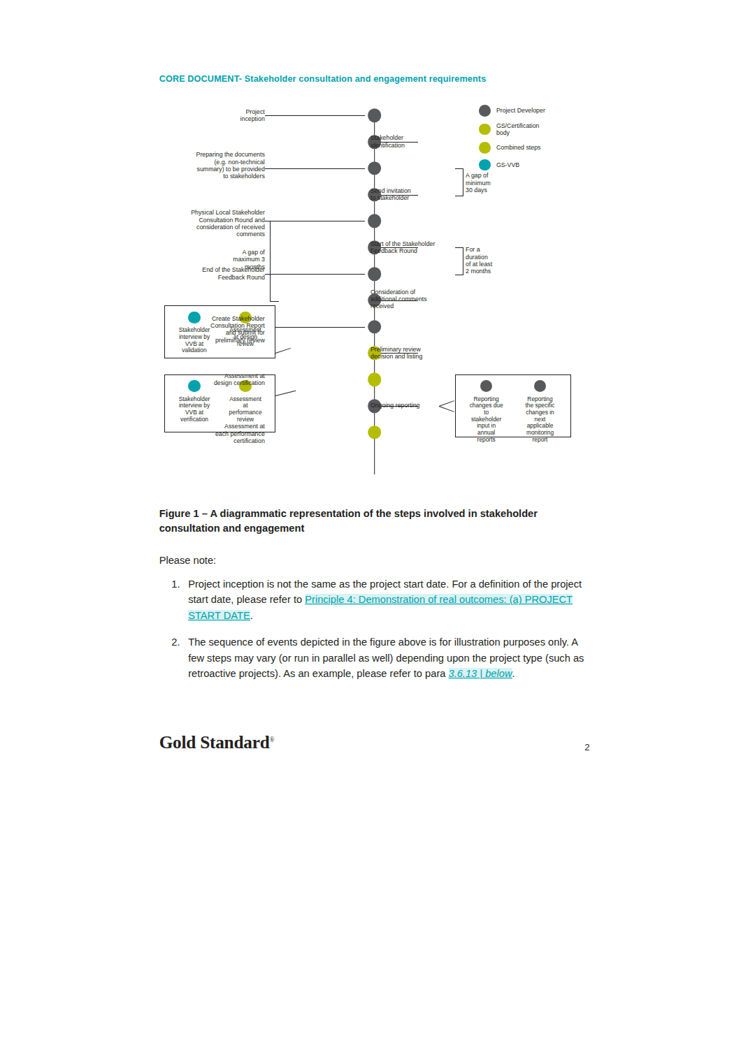CORE DOCUMENT- Stakeholder consultation and engagement requirements
Project Developer
GS/Certification
body
Combined steps
GS-VVB
Stakeholder
identification
Send invitation
to stakeholder
Start of the Stakeholder
Feedback Round
Consideration of
additional comments
received
Preliminary review
decision and listing
Ongoing reporting
Project
inception
Preparing the documents
(e.g. non-technical
summary) to be provided
to stakeholders
Physical Local Stakeholder
Consultation Round and
consideration of received
comments
End of the Stakeholder
Feedback Round
Create Stakeholder
Consultation Report
and submit for
preliminary review
Assessment at
design certification
Assessment at
each performance
certification
A gap of
minimum
30 days
For a
duration
of at least
2 months
A gap of
maximum 3
months
Stakeholder
interview by
VVB at
validation
Assessment
at design
review
Stakeholder
interview by
VVB at
verification
Assessment
at
performance
review
Reporting
changes due
to
stakeholder
input in
annual
reports
Reporting
the specific
changes in
next
applicable
monitoring
report
Figure 1 – A diagrammatic representation of the steps involved in stakeholder consultation and engagement
Please note:
Project inception is not the same as the project start date. For a definition of the project start date, please refer to Principle 4: Demonstration of real outcomes: (a) PROJECT START DATE.
The sequence of events depicted in the figure above is for illustration purposes only. A few steps may vary (or run in parallel as well) depending upon the project type (such as retroactive projects). As an example, please refer to para 3.6.13 | below.
Gold Standard®
2